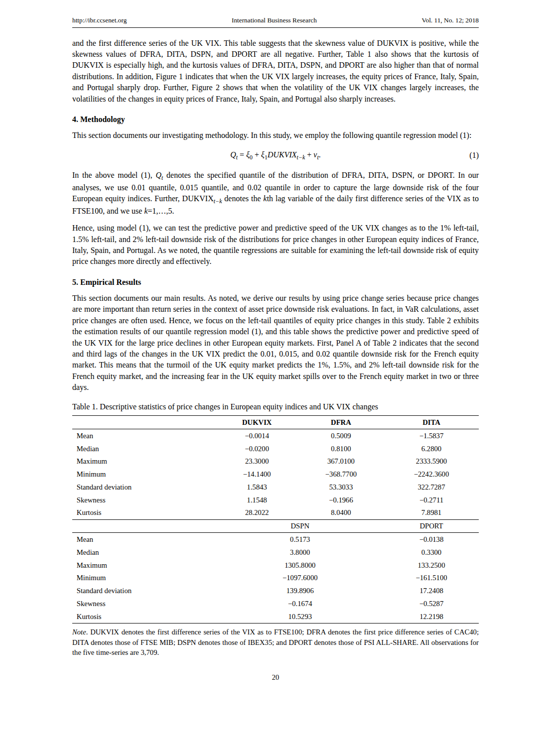http://ibr.ccsenet.org
International Business Research
Vol. 11, No. 12; 2018
and the first difference series of the UK VIX. This table suggests that the skewness value of DUKVIX is positive, while the skewness values of DFRA, DITA, DSPN, and DPORT are all negative. Further, Table 1 also shows that the kurtosis of DUKVIX is especially high, and the kurtosis values of DFRA, DITA, DSPN, and DPORT are also higher than that of normal distributions. In addition, Figure 1 indicates that when the UK VIX largely increases, the equity prices of France, Italy, Spain, and Portugal sharply drop. Further, Figure 2 shows that when the volatility of the UK VIX changes largely increases, the volatilities of the changes in equity prices of France, Italy, Spain, and Portugal also sharply increases.
4. Methodology
This section documents our investigating methodology. In this study, we employ the following quantile regression model (1):
Qt = ξ0 + ξ1DUKVIXt−k + vt. (1)
In the above model (1), Qt denotes the specified quantile of the distribution of DFRA, DITA, DSPN, or DPORT. In our analyses, we use 0.01 quantile, 0.015 quantile, and 0.02 quantile in order to capture the large downside risk of the four European equity indices. Further, DUKVIXt−k denotes the kth lag variable of the daily first difference series of the VIX as to FTSE100, and we use k=1,…,5.
Hence, using model (1), we can test the predictive power and predictive speed of the UK VIX changes as to the 1% left-tail, 1.5% left-tail, and 2% left-tail downside risk of the distributions for price changes in other European equity indices of France, Italy, Spain, and Portugal. As we noted, the quantile regressions are suitable for examining the left-tail downside risk of equity price changes more directly and effectively.
5. Empirical Results
This section documents our main results. As noted, we derive our results by using price change series because price changes are more important than return series in the context of asset price downside risk evaluations. In fact, in VaR calculations, asset price changes are often used. Hence, we focus on the left-tail quantiles of equity price changes in this study. Table 2 exhibits the estimation results of our quantile regression model (1), and this table shows the predictive power and predictive speed of the UK VIX for the large price declines in other European equity markets. First, Panel A of Table 2 indicates that the second and third lags of the changes in the UK VIX predict the 0.01, 0.015, and 0.02 quantile downside risk for the French equity market. This means that the turmoil of the UK equity market predicts the 1%, 1.5%, and 2% left-tail downside risk for the French equity market, and the increasing fear in the UK equity market spills over to the French equity market in two or three days.
Table 1. Descriptive statistics of price changes in European equity indices and UK VIX changes
| | DUKVIX | DFRA | DITA |
| --- | --- | --- | --- |
| Mean | −0.0014 | 0.5009 | −1.5837 |
| Median | −0.0200 | 0.8100 | 6.2800 |
| Maximum | 23.3000 | 367.0100 | 2333.5900 |
| Minimum | −14.1400 | −368.7700 | −2242.3600 |
| Standard deviation | 1.5843 | 53.3033 | 322.7287 |
| Skewness | 1.1548 | −0.1966 | −0.2711 |
| Kurtosis | 28.2022 | 8.0400 | 7.8981 |
| | DSPN | DPORT |
| Mean | 0.5173 | −0.0138 |
| Median | 3.8000 | 0.3300 |
| Maximum | 1305.8000 | 133.2500 |
| Minimum | −1097.6000 | −161.5100 |
| Standard deviation | 139.8906 | 17.2408 |
| Skewness | −0.1674 | −0.5287 |
| Kurtosis | 10.5293 | 12.2198 |
Note. DUKVIX denotes the first difference series of the VIX as to FTSE100; DFRA denotes the first price difference series of CAC40; DITA denotes those of FTSE MIB; DSPN denotes those of IBEX35; and DPORT denotes those of PSI ALL-SHARE. All observations for the five time-series are 3,709.
20